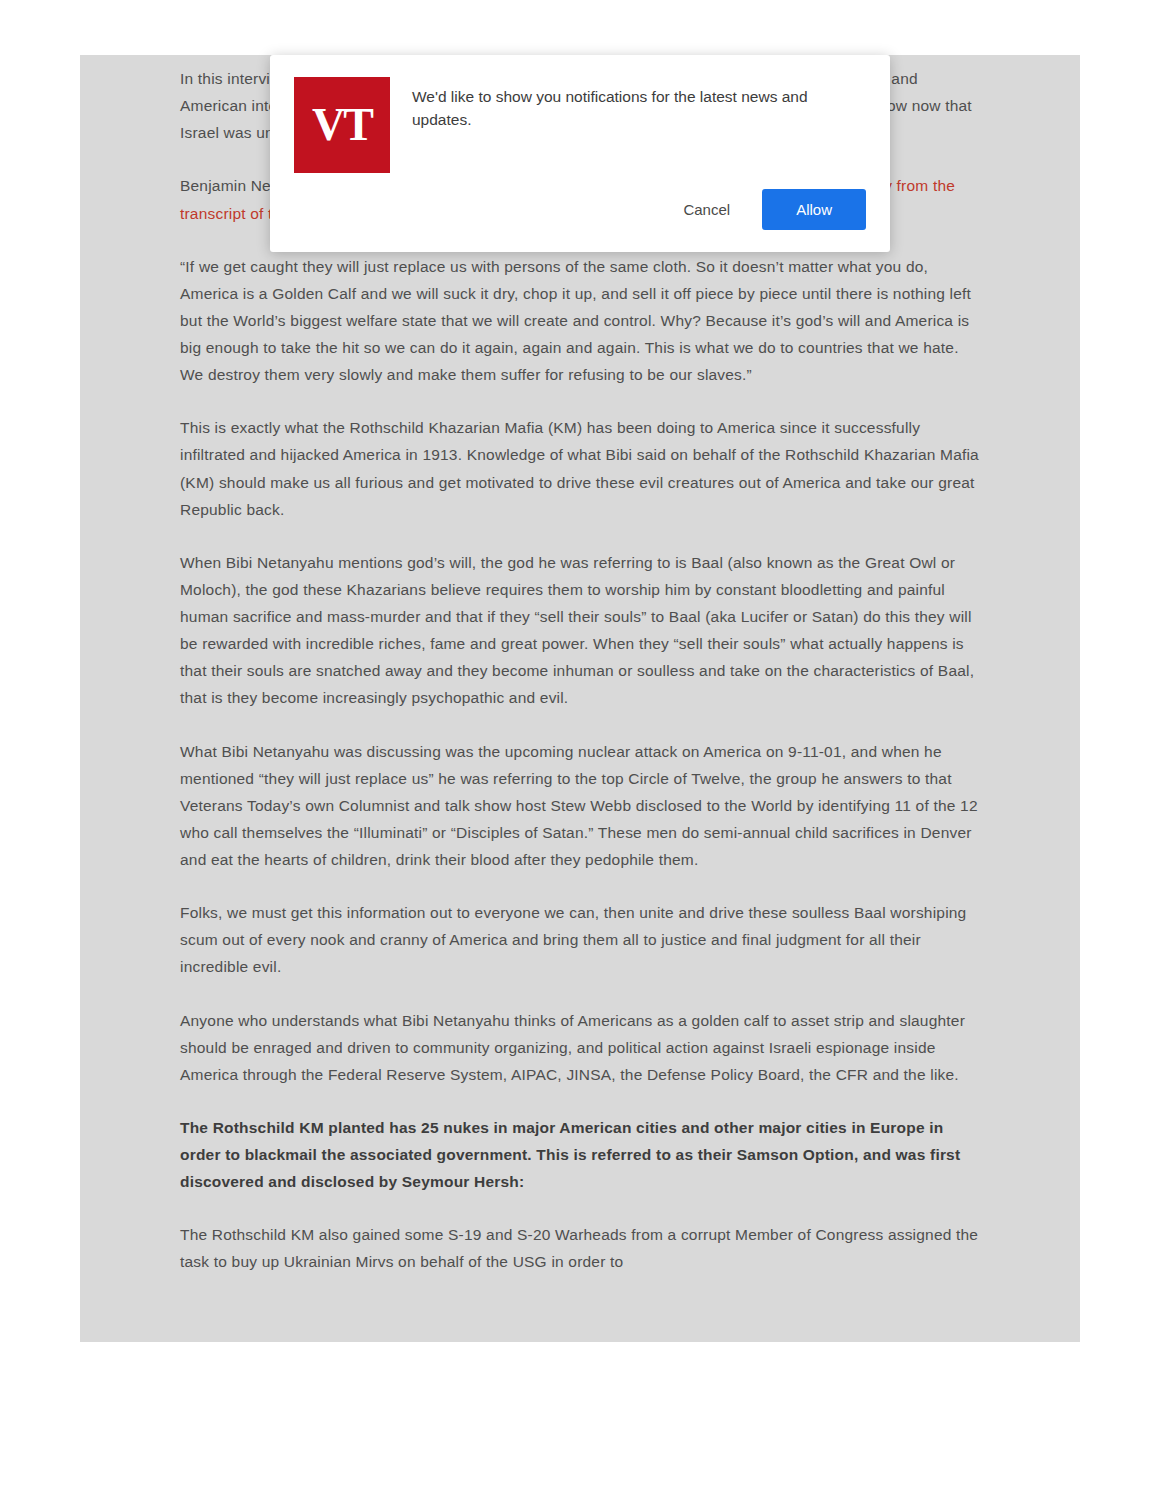In this interview, Gordon Duff discusses what Benjamin Netanyahu said at a meeting between Israeli and American intelligence officials in 1990. Gordon Duff discusses the Israeli nuclear program and we know now that Israel was unhappy when the Soviet Union collapsed.
Benjamin Netanyahu was recorded at a Mossad watering-hole. Here is what he said as taken directly from the transcript of the recording which was witnessed and has been 100% fully authenticated:
“If we get caught they will just replace us with persons of the same cloth. So it doesn’t matter what you do, America is a Golden Calf and we will suck it dry, chop it up, and sell it off piece by piece until there is nothing left but the World’s biggest welfare state that we will create and control. Why? Because it’s god’s will and America is big enough to take the hit so we can do it again, again and again. This is what we do to countries that we hate. We destroy them very slowly and make them suffer for refusing to be our slaves.”
This is exactly what the Rothschild Khazarian Mafia (KM) has been doing to America since it successfully infiltrated and hijacked America in 1913. Knowledge of what Bibi said on behalf of the Rothschild Khazarian Mafia (KM) should make us all furious and get motivated to drive these evil creatures out of America and take our great Republic back.
When Bibi Netanyahu mentions god’s will, the god he was referring to is Baal (also known as the Great Owl or Moloch), the god these Khazarians believe requires them to worship him by constant bloodletting and painful human sacrifice and mass-murder and that if they “sell their souls” to Baal (aka Lucifer or Satan) do this they will be rewarded with incredible riches, fame and great power. When they “sell their souls” what actually happens is that their souls are snatched away and they become inhuman or soulless and take on the characteristics of Baal, that is they become increasingly psychopathic and evil.
What Bibi Netanyahu was discussing was the upcoming nuclear attack on America on 9-11-01, and when he mentioned “they will just replace us” he was referring to the top Circle of Twelve, the group he answers to that Veterans Today’s own Columnist and talk show host Stew Webb disclosed to the World by identifying 11 of the 12 who call themselves the “Illuminati” or “Disciples of Satan.” These men do semi-annual child sacrifices in Denver and eat the hearts of children, drink their blood after they pedophile them.
Folks, we must get this information out to everyone we can, then unite and drive these soulless Baal worshiping scum out of every nook and cranny of America and bring them all to justice and final judgment for all their incredible evil.
Anyone who understands what Bibi Netanyahu thinks of Americans as a golden calf to asset strip and slaughter should be enraged and driven to community organizing, and political action against Israeli espionage inside America through the Federal Reserve System, AIPAC, JINSA, the Defense Policy Board, the CFR and the like.
The Rothschild KM planted has 25 nukes in major American cities and other major cities in Europe in order to blackmail the associated government. This is referred to as their Samson Option, and was first discovered and disclosed by Seymour Hersh:
The Rothschild KM also gained some S-19 and S-20 Warheads from a corrupt Member of Congress assigned the task to buy up Ukrainian Mirvs on behalf of the USG in order to
VT
We'd like to show you notifications for the latest news and updates.
Cancel Allow